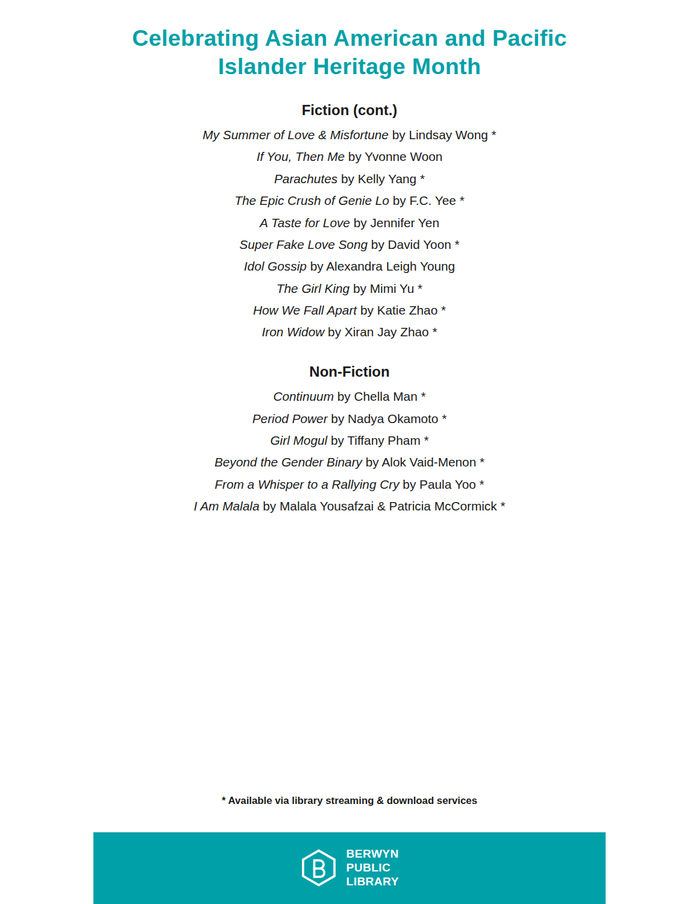Celebrating Asian American and Pacific Islander Heritage Month
Fiction (cont.)
My Summer of Love & Misfortune by Lindsay Wong *
If You, Then Me by Yvonne Woon
Parachutes by Kelly Yang *
The Epic Crush of Genie Lo by F.C. Yee *
A Taste for Love by Jennifer Yen
Super Fake Love Song by David Yoon *
Idol Gossip by Alexandra Leigh Young
The Girl King by Mimi Yu *
How We Fall Apart by Katie Zhao *
Iron Widow by Xiran Jay Zhao *
Non-Fiction
Continuum by Chella Man *
Period Power by Nadya Okamoto *
Girl Mogul by Tiffany Pham *
Beyond the Gender Binary by Alok Vaid-Menon *
From a Whisper to a Rallying Cry by Paula Yoo *
I Am Malala by Malala Yousafzai & Patricia McCormick *
* Available via library streaming & download services
Berwyn
Public
Library